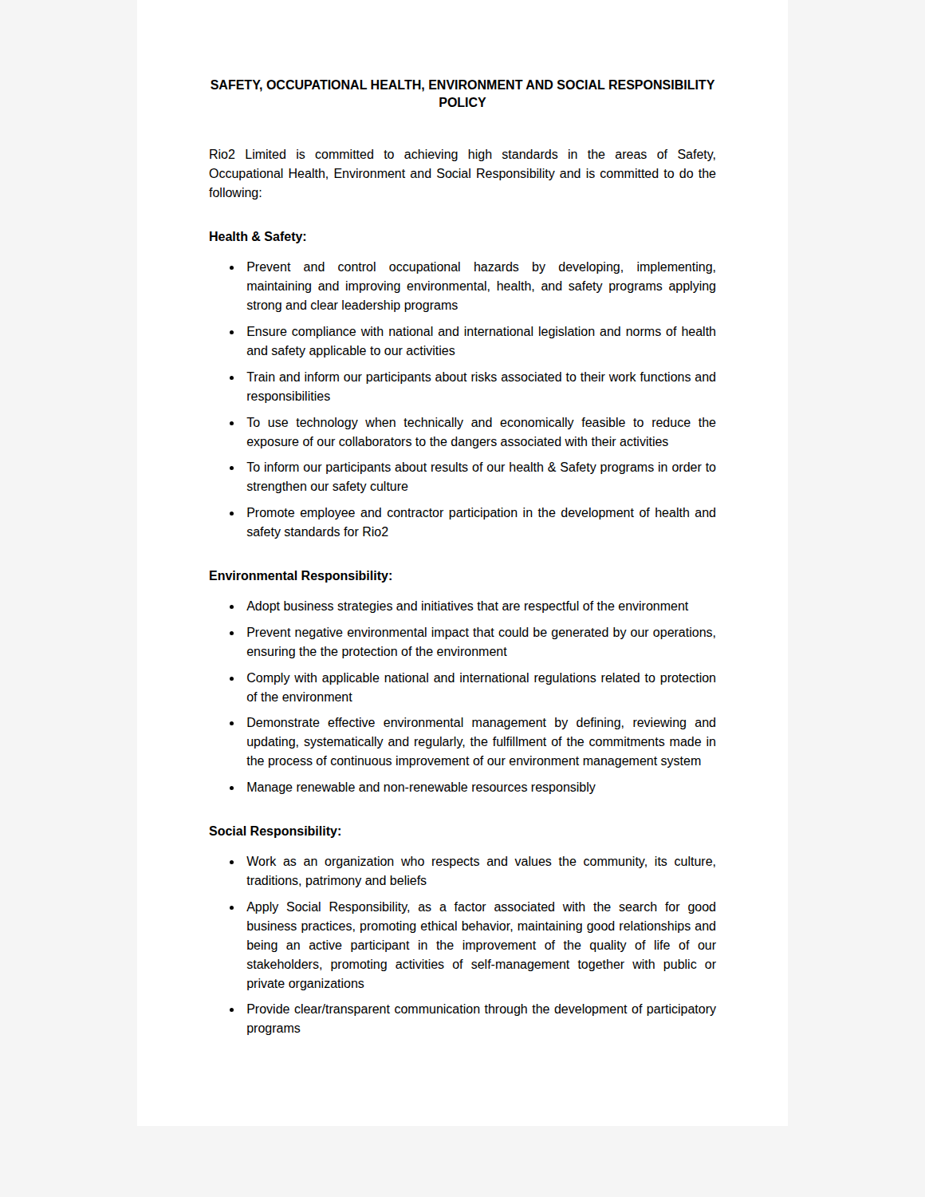SAFETY, OCCUPATIONAL HEALTH, ENVIRONMENT AND SOCIAL RESPONSIBILITY POLICY
Rio2 Limited is committed to achieving high standards in the areas of Safety, Occupational Health, Environment and Social Responsibility and is committed to do the following:
Health & Safety:
Prevent and control occupational hazards by developing, implementing, maintaining and improving environmental, health, and safety programs applying strong and clear leadership programs
Ensure compliance with national and international legislation and norms of health and safety applicable to our activities
Train and inform our participants about risks associated to their work functions and responsibilities
To use technology when technically and economically feasible to reduce the exposure of our collaborators to the dangers associated with their activities
To inform our participants about results of our health & Safety programs in order to strengthen our safety culture
Promote employee and contractor participation in the development of health and safety standards for Rio2
Environmental Responsibility:
Adopt business strategies and initiatives that are respectful of the environment
Prevent negative environmental impact that could be generated by our operations, ensuring the the protection of the environment
Comply with applicable national and international regulations related to protection of the environment
Demonstrate effective environmental management by defining, reviewing and updating, systematically and regularly, the fulfillment of the commitments made in the process of continuous improvement of our environment management system
Manage renewable and non-renewable resources responsibly
Social Responsibility:
Work as an organization who respects and values the community, its culture, traditions, patrimony and beliefs
Apply Social Responsibility, as a factor associated with the search for good business practices, promoting ethical behavior, maintaining good relationships and being an active participant in the improvement of the quality of life of our stakeholders, promoting activities of self-management together with public or private organizations
Provide clear/transparent communication through the development of participatory programs